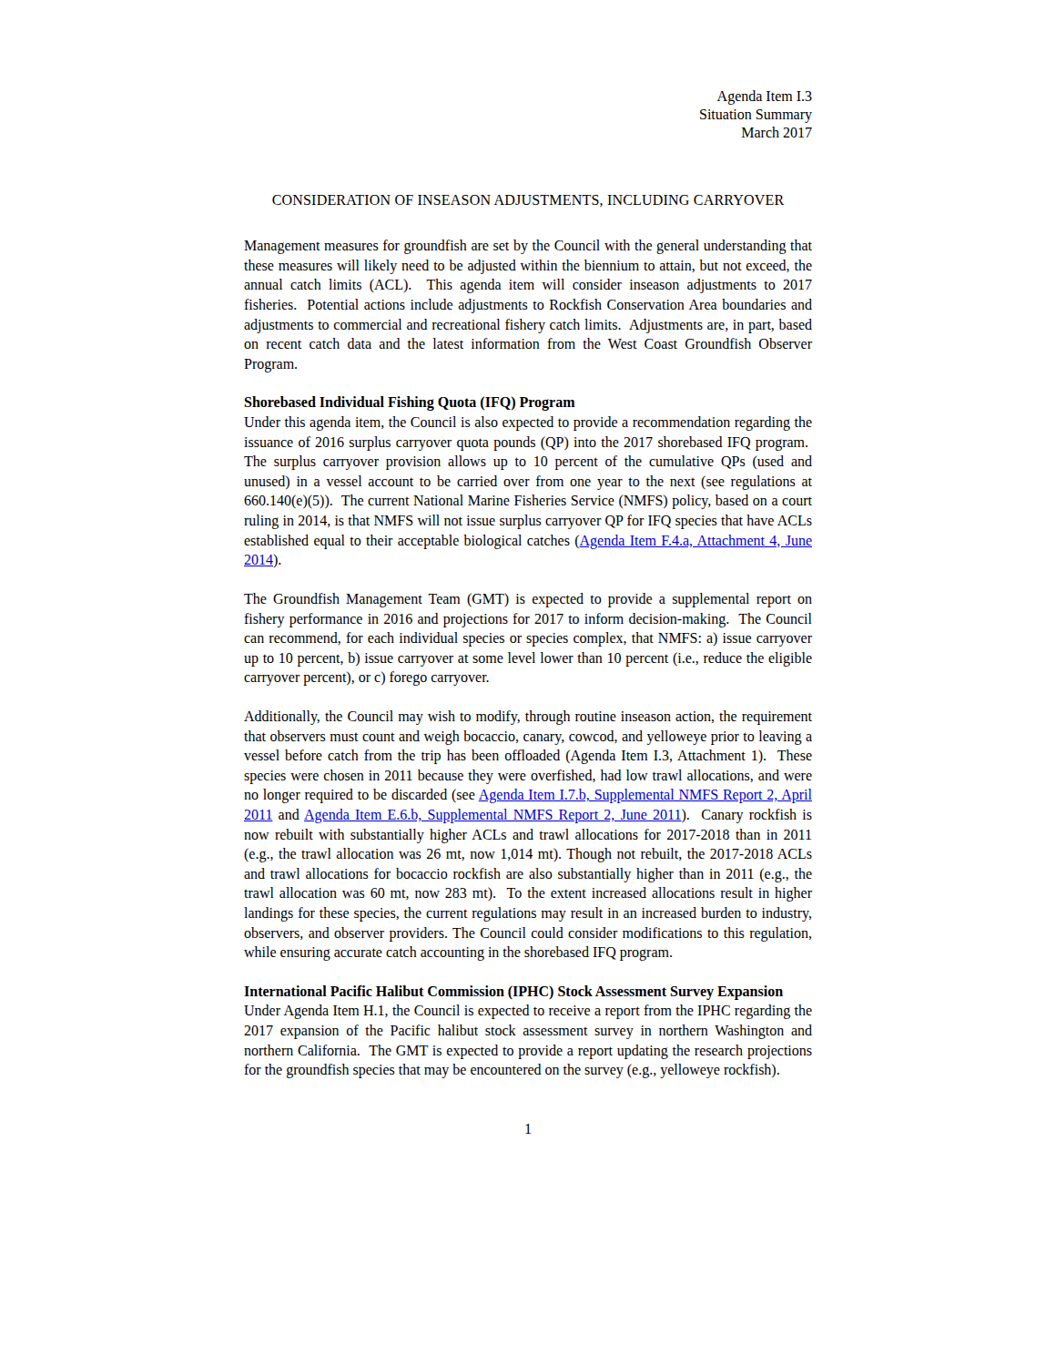Agenda Item I.3
Situation Summary
March 2017
CONSIDERATION OF INSEASON ADJUSTMENTS, INCLUDING CARRYOVER
Management measures for groundfish are set by the Council with the general understanding that these measures will likely need to be adjusted within the biennium to attain, but not exceed, the annual catch limits (ACL). This agenda item will consider inseason adjustments to 2017 fisheries. Potential actions include adjustments to Rockfish Conservation Area boundaries and adjustments to commercial and recreational fishery catch limits. Adjustments are, in part, based on recent catch data and the latest information from the West Coast Groundfish Observer Program.
Shorebased Individual Fishing Quota (IFQ) Program
Under this agenda item, the Council is also expected to provide a recommendation regarding the issuance of 2016 surplus carryover quota pounds (QP) into the 2017 shorebased IFQ program. The surplus carryover provision allows up to 10 percent of the cumulative QPs (used and unused) in a vessel account to be carried over from one year to the next (see regulations at 660.140(e)(5)). The current National Marine Fisheries Service (NMFS) policy, based on a court ruling in 2014, is that NMFS will not issue surplus carryover QP for IFQ species that have ACLs established equal to their acceptable biological catches (Agenda Item F.4.a, Attachment 4, June 2014).
The Groundfish Management Team (GMT) is expected to provide a supplemental report on fishery performance in 2016 and projections for 2017 to inform decision-making. The Council can recommend, for each individual species or species complex, that NMFS: a) issue carryover up to 10 percent, b) issue carryover at some level lower than 10 percent (i.e., reduce the eligible carryover percent), or c) forego carryover.
Additionally, the Council may wish to modify, through routine inseason action, the requirement that observers must count and weigh bocaccio, canary, cowcod, and yelloweye prior to leaving a vessel before catch from the trip has been offloaded (Agenda Item I.3, Attachment 1). These species were chosen in 2011 because they were overfished, had low trawl allocations, and were no longer required to be discarded (see Agenda Item I.7.b, Supplemental NMFS Report 2, April 2011 and Agenda Item E.6.b, Supplemental NMFS Report 2, June 2011). Canary rockfish is now rebuilt with substantially higher ACLs and trawl allocations for 2017-2018 than in 2011 (e.g., the trawl allocation was 26 mt, now 1,014 mt). Though not rebuilt, the 2017-2018 ACLs and trawl allocations for bocaccio rockfish are also substantially higher than in 2011 (e.g., the trawl allocation was 60 mt, now 283 mt). To the extent increased allocations result in higher landings for these species, the current regulations may result in an increased burden to industry, observers, and observer providers. The Council could consider modifications to this regulation, while ensuring accurate catch accounting in the shorebased IFQ program.
International Pacific Halibut Commission (IPHC) Stock Assessment Survey Expansion
Under Agenda Item H.1, the Council is expected to receive a report from the IPHC regarding the 2017 expansion of the Pacific halibut stock assessment survey in northern Washington and northern California. The GMT is expected to provide a report updating the research projections for the groundfish species that may be encountered on the survey (e.g., yelloweye rockfish).
1